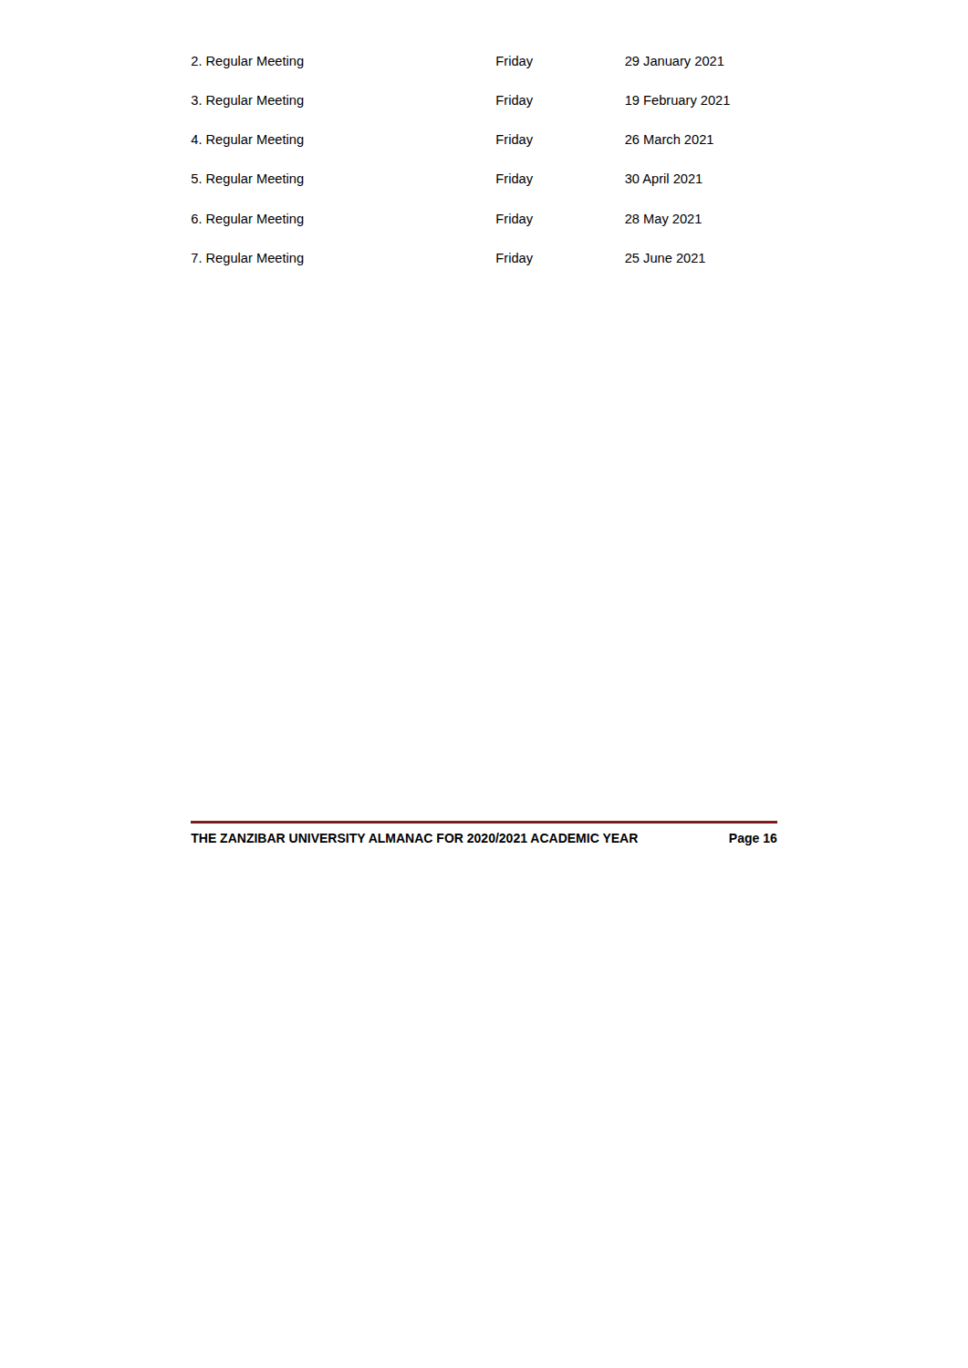| 2. Regular Meeting | Friday | 29 January 2021 |
| 3. Regular Meeting | Friday | 19 February 2021 |
| 4. Regular Meeting | Friday | 26 March 2021 |
| 5. Regular Meeting | Friday | 30 April 2021 |
| 6. Regular Meeting | Friday | 28 May 2021 |
| 7. Regular Meeting | Friday | 25 June 2021 |
THE ZANZIBAR UNIVERSITY ALMANAC FOR 2020/2021 ACADEMIC YEAR Page 16